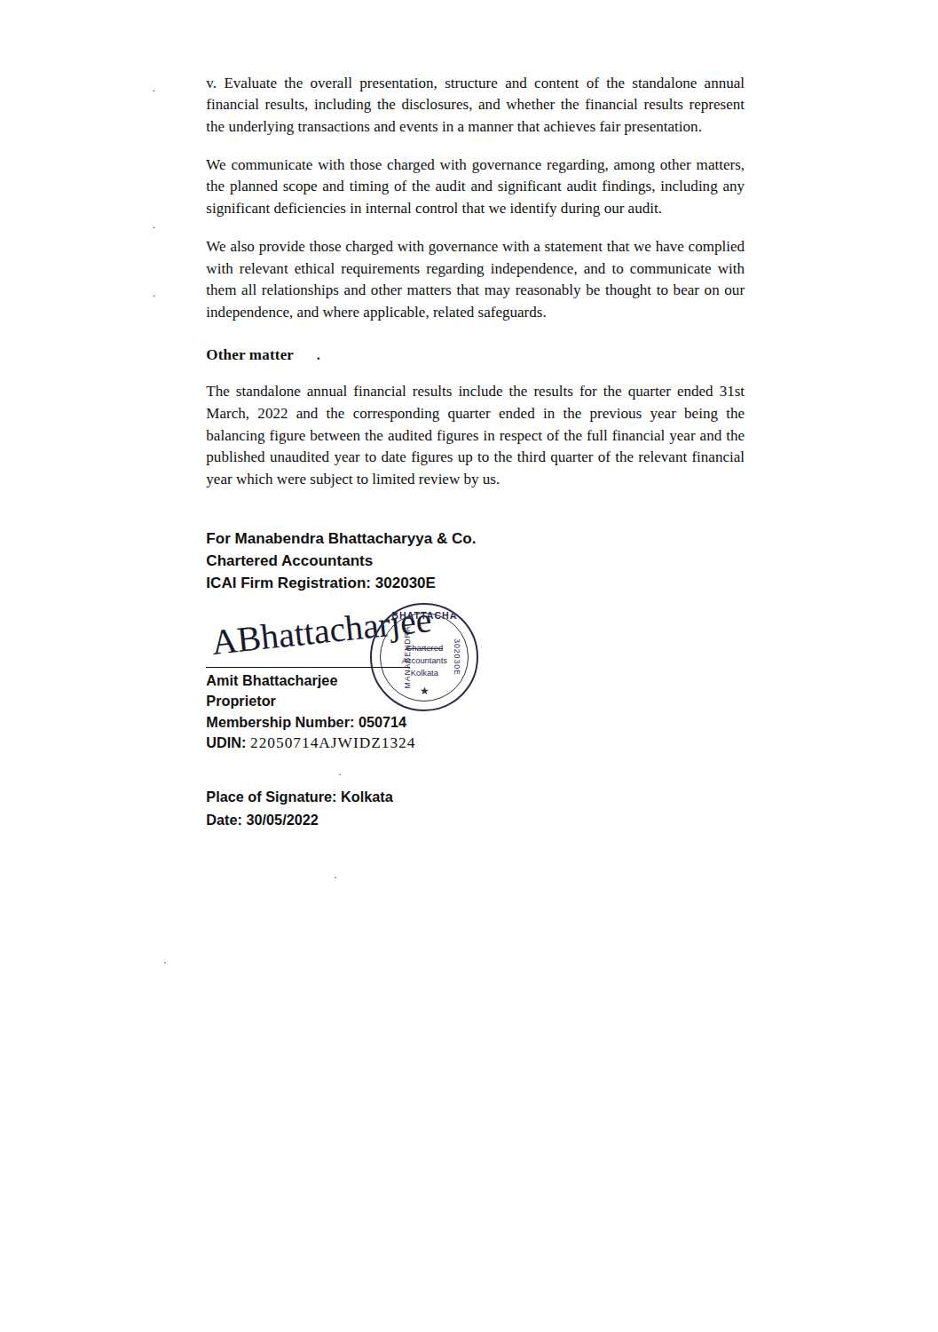. . .
v. Evaluate the overall presentation, structure and content of the standalone annual financial results, including the disclosures, and whether the financial results represent the underlying transactions and events in a manner that achieves fair presentation.
We communicate with those charged with governance regarding, among other matters, the planned scope and timing of the audit and significant audit findings, including any significant deficiencies in internal control that we identify during our audit.
We also provide those charged with governance with a statement that we have complied with relevant ethical requirements regarding independence, and to communicate with them all relationships and other matters that may reasonably be thought to bear on our independence, and where applicable, related safeguards.
Other matter.
The standalone annual financial results include the results for the quarter ended 31st March, 2022 and the corresponding quarter ended in the previous year being the balancing figure between the audited figures in respect of the full financial year and the published unaudited year to date figures up to the third quarter of the relevant financial year which were subject to limited review by us.
For Manabendra Bhattacharyya & Co.
Chartered Accountants
ICAI Firm Registration: 302030E
ABhattacharjee
BHATTACHA
Chartered
Accountants
Kolkata
★
MANABENDRA
302030E
Amit Bhattacharjee
Proprietor
Membership Number: 050714
UDIN: 22050714AJWIDZ1324
Place of Signature: Kolkata
Date: 30/05/2022
. . .